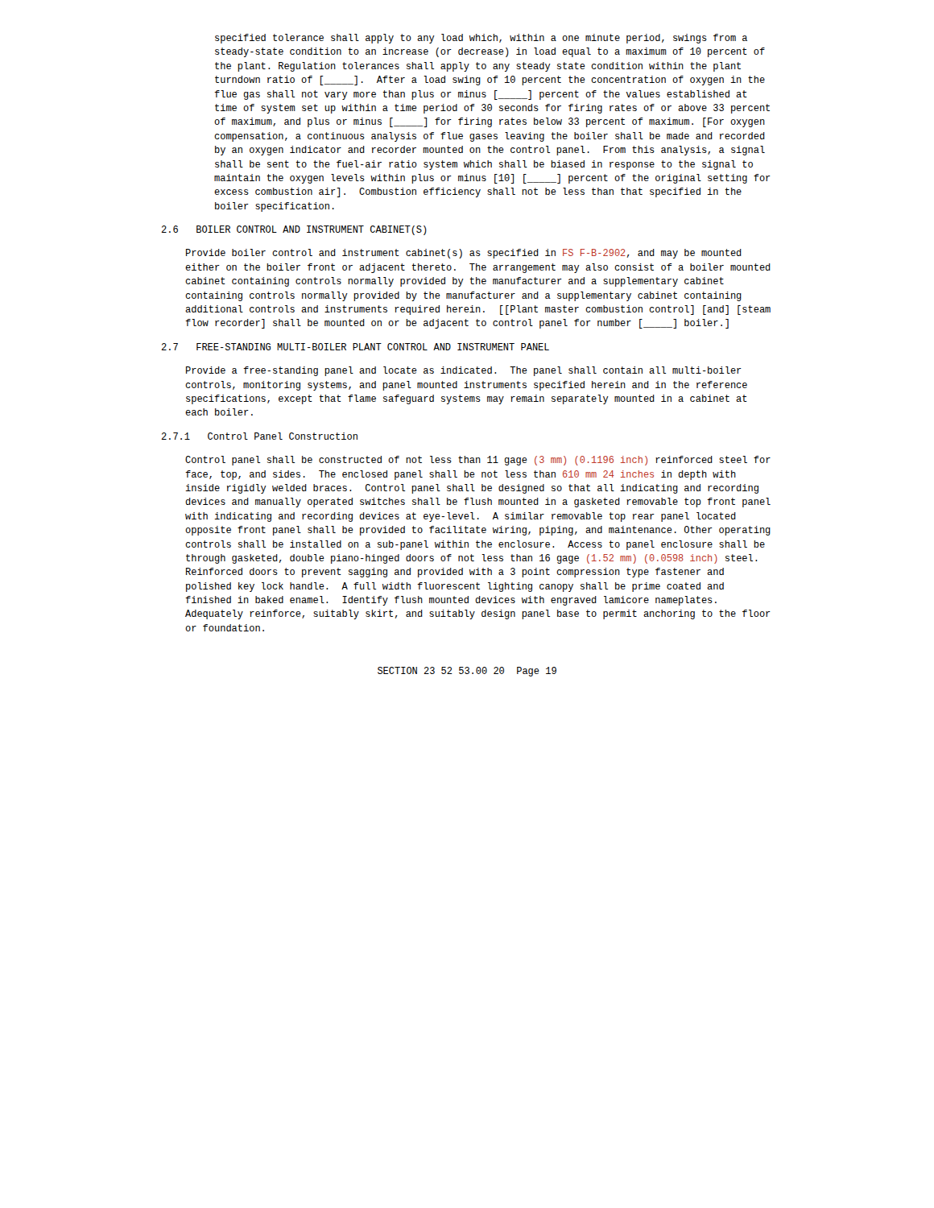specified tolerance shall apply to any load which, within a one minute period, swings from a steady-state condition to an increase (or decrease) in load equal to a maximum of 10 percent of the plant. Regulation tolerances shall apply to any steady state condition within the plant turndown ratio of [_____]. After a load swing of 10 percent the concentration of oxygen in the flue gas shall not vary more than plus or minus [_____] percent of the values established at time of system set up within a time period of 30 seconds for firing rates of or above 33 percent of maximum, and plus or minus [_____] for firing rates below 33 percent of maximum. [For oxygen compensation, a continuous analysis of flue gases leaving the boiler shall be made and recorded by an oxygen indicator and recorder mounted on the control panel. From this analysis, a signal shall be sent to the fuel-air ratio system which shall be biased in response to the signal to maintain the oxygen levels within plus or minus [10] [_____] percent of the original setting for excess combustion air]. Combustion efficiency shall not be less than that specified in the boiler specification.
2.6 BOILER CONTROL AND INSTRUMENT CABINET(S)
Provide boiler control and instrument cabinet(s) as specified in FS F-B-2902, and may be mounted either on the boiler front or adjacent thereto. The arrangement may also consist of a boiler mounted cabinet containing controls normally provided by the manufacturer and a supplementary cabinet containing controls normally provided by the manufacturer and a supplementary cabinet containing additional controls and instruments required herein. [[Plant master combustion control] [and] [steam flow recorder] shall be mounted on or be adjacent to control panel for number [_____] boiler.]
2.7 FREE-STANDING MULTI-BOILER PLANT CONTROL AND INSTRUMENT PANEL
Provide a free-standing panel and locate as indicated. The panel shall contain all multi-boiler controls, monitoring systems, and panel mounted instruments specified herein and in the reference specifications, except that flame safeguard systems may remain separately mounted in a cabinet at each boiler.
2.7.1 Control Panel Construction
Control panel shall be constructed of not less than 11 gage (3 mm) (0.1196 inch) reinforced steel for face, top, and sides. The enclosed panel shall be not less than 610 mm 24 inches in depth with inside rigidly welded braces. Control panel shall be designed so that all indicating and recording devices and manually operated switches shall be flush mounted in a gasketed removable top front panel with indicating and recording devices at eye-level. A similar removable top rear panel located opposite front panel shall be provided to facilitate wiring, piping, and maintenance. Other operating controls shall be installed on a sub-panel within the enclosure. Access to panel enclosure shall be through gasketed, double piano-hinged doors of not less than 16 gage (1.52 mm) (0.0598 inch) steel. Reinforced doors to prevent sagging and provided with a 3 point compression type fastener and polished key lock handle. A full width fluorescent lighting canopy shall be prime coated and finished in baked enamel. Identify flush mounted devices with engraved lamicore nameplates. Adequately reinforce, suitably skirt, and suitably design panel base to permit anchoring to the floor or foundation.
SECTION 23 52 53.00 20 Page 19